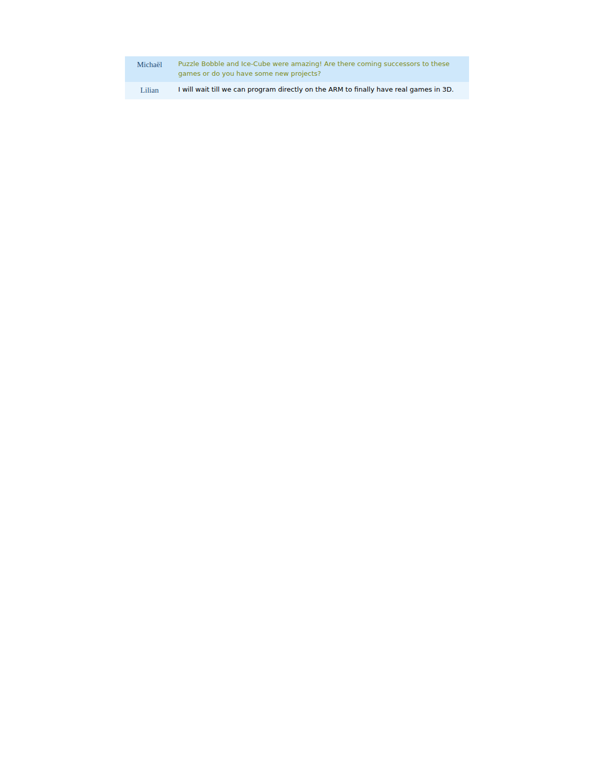| Michaël | Puzzle Bobble and Ice-Cube were amazing! Are there coming successors to these games or do you have some new projects? |
| Lilian | I will wait till we can program directly on the ARM to finally have real games in 3D. |